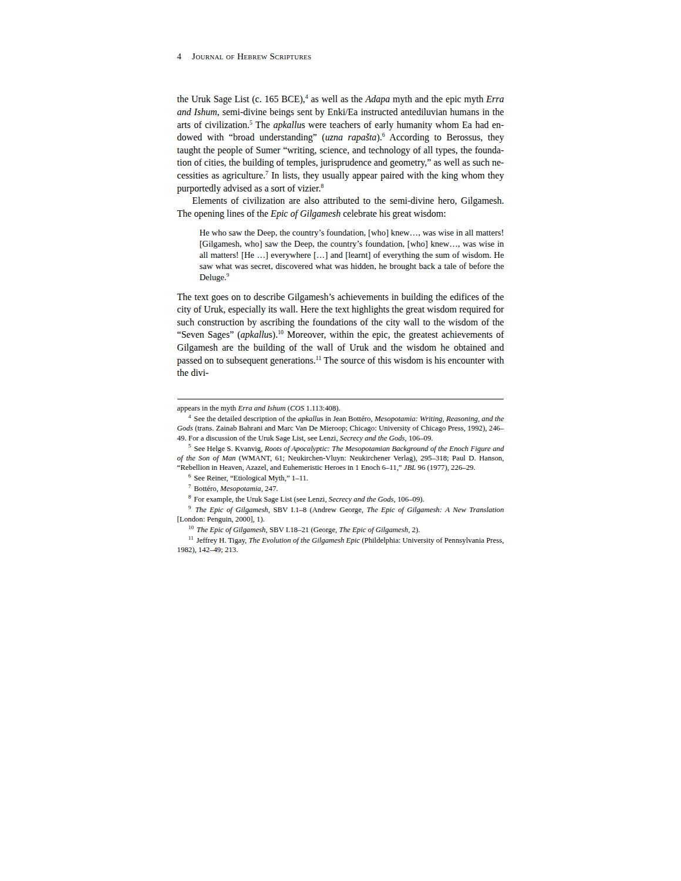4 Journal of Hebrew Scriptures
the Uruk Sage List (c. 165 BCE),4 as well as the Adapa myth and the epic myth Erra and Ishum, semi-divine beings sent by Enki/Ea instructed antediluvian humans in the arts of civilization.5 The apkallus were teachers of early humanity whom Ea had endowed with “broad understanding” (uzna rapašta).6 According to Berossus, they taught the people of Sumer “writing, science, and technology of all types, the foundation of cities, the building of temples, jurisprudence and geometry,” as well as such necessities as agriculture.7 In lists, they usually appear paired with the king whom they purportedly advised as a sort of vizier.8
Elements of civilization are also attributed to the semi-divine hero, Gilgamesh. The opening lines of the Epic of Gilgamesh celebrate his great wisdom:
He who saw the Deep, the country’s foundation, [who] knew…, was wise in all matters! [Gilgamesh, who] saw the Deep, the country’s foundation, [who] knew…, was wise in all matters! [He …] everywhere […] and [learnt] of everything the sum of wisdom. He saw what was secret, discovered what was hidden, he brought back a tale of before the Deluge.9
The text goes on to describe Gilgamesh’s achievements in building the edifices of the city of Uruk, especially its wall. Here the text highlights the great wisdom required for such construction by ascribing the foundations of the city wall to the wisdom of the “Seven Sages” (apkallus).10 Moreover, within the epic, the greatest achievements of Gilgamesh are the building of the wall of Uruk and the wisdom he obtained and passed on to subsequent generations.11 The source of this wisdom is his encounter with the divi-
appears in the myth Erra and Ishum (COS 1.113:408).
4 See the detailed description of the apkallus in Jean Bottéro, Mesopotamia: Writing, Reasoning, and the Gods (trans. Zainab Bahrani and Marc Van De Mieroop; Chicago: University of Chicago Press, 1992), 246–49. For a discussion of the Uruk Sage List, see Lenzi, Secrecy and the Gods, 106–09.
5 See Helge S. Kvanvig, Roots of Apocalyptic: The Mesopotamian Background of the Enoch Figure and of the Son of Man (WMANT, 61; Neukirchen-Vluyn: Neukirchener Verlag), 295–318; Paul D. Hanson, “Rebellion in Heaven, Azazel, and Euhemeristic Heroes in 1 Enoch 6–11,” JBL 96 (1977), 226–29.
6 See Reiner, “Etiological Myth,” 1–11.
7 Bottéro, Mesopotamia, 247.
8 For example, the Uruk Sage List (see Lenzi, Secrecy and the Gods, 106–09).
9 The Epic of Gilgamesh, SBV I.1–8 (Andrew George, The Epic of Gilgamesh: A New Translation [London: Penguin, 2000], 1).
10 The Epic of Gilgamesh, SBV I.18–21 (George, The Epic of Gilgamesh, 2).
11 Jeffrey H. Tigay, The Evolution of the Gilgamesh Epic (Phildelphia: University of Pennsylvania Press, 1982), 142–49; 213.